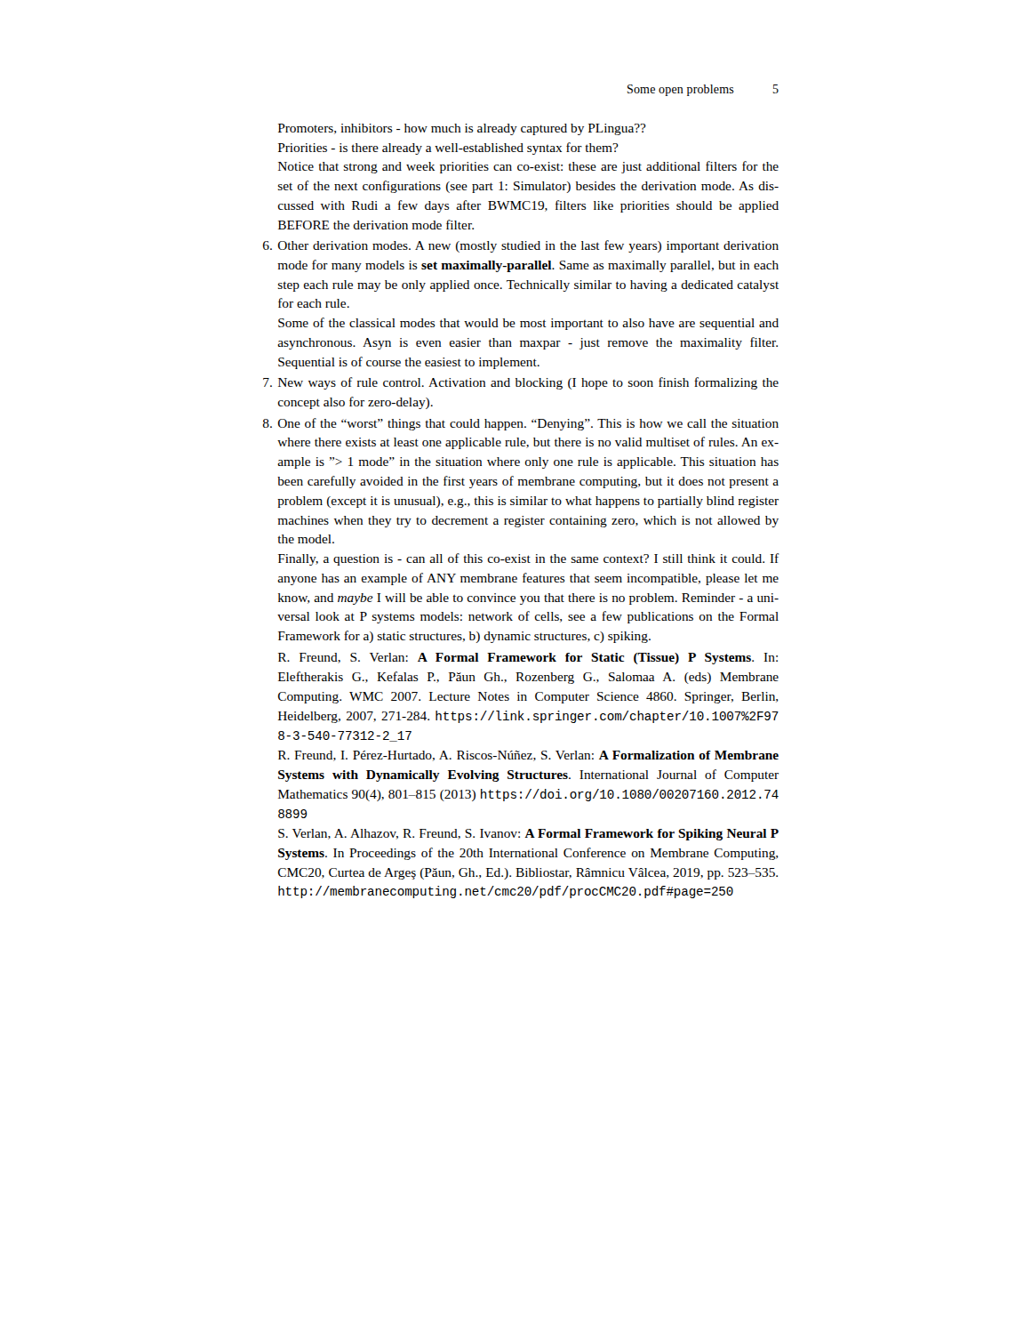Some open problems 5
Promoters, inhibitors - how much is already captured by PLingua??
Priorities - is there already a well-established syntax for them?
Notice that strong and week priorities can co-exist: these are just additional filters for the set of the next configurations (see part 1: Simulator) besides the derivation mode. As discussed with Rudi a few days after BWMC19, filters like priorities should be applied BEFORE the derivation mode filter.
6
Other derivation modes. A new (mostly studied in the last few years) important derivation mode for many models is set maximally-parallel. Same as maximally parallel, but in each step each rule may be only applied once. Technically similar to having a dedicated catalyst for each rule.
Some of the classical modes that would be most important to also have are sequential and asynchronous. Asyn is even easier than maxpar - just remove the maximality filter. Sequential is of course the easiest to implement.
7
New ways of rule control. Activation and blocking (I hope to soon finish formalizing the concept also for zero-delay).
8
One of the “worst” things that could happen. “Denying”. This is how we call the situation where there exists at least one applicable rule, but there is no valid multiset of rules. An example is ”> 1 mode” in the situation where only one rule is applicable. This situation has been carefully avoided in the first years of membrane computing, but it does not present a problem (except it is unusual), e.g., this is similar to what happens to partially blind register machines when they try to decrement a register containing zero, which is not allowed by the model.
Finally, a question is - can all of this co-exist in the same context? I still think it could. If anyone has an example of ANY membrane features that seem incompatible, please let me know, and maybe I will be able to convince you that there is no problem. Reminder - a universal look at P systems models: network of cells, see a few publications on the Formal Framework for a) static structures, b) dynamic structures, c) spiking.
R. Freund, S. Verlan: A Formal Framework for Static (Tissue) P Systems. In: Eleftherakis G., Kefalas P., Păun Gh., Rozenberg G., Salomaa A. (eds) Membrane Computing. WMC 2007. Lecture Notes in Computer Science 4860. Springer, Berlin, Heidelberg, 2007, 271-284. https://link.springer.com/chapter/10.1007%2F978-3-540-77312-2_17
R. Freund, I. Pérez-Hurtado, A. Riscos-Núñez, S. Verlan: A Formalization of Membrane Systems with Dynamically Evolving Structures. International Journal of Computer Mathematics 90(4), 801–815 (2013) https://doi.org/10.1080/00207160.2012.748899
S. Verlan, A. Alhazov, R. Freund, S. Ivanov: A Formal Framework for Spiking Neural P Systems. In Proceedings of the 20th International Conference on Membrane Computing, CMC20, Curtea de Argeş (Păun, Gh., Ed.). Bibliostar, Râmnicu Vâlcea, 2019, pp. 523–535. http://membranecomputing.net/cmc20/pdf/procCMC20.pdf#page=250